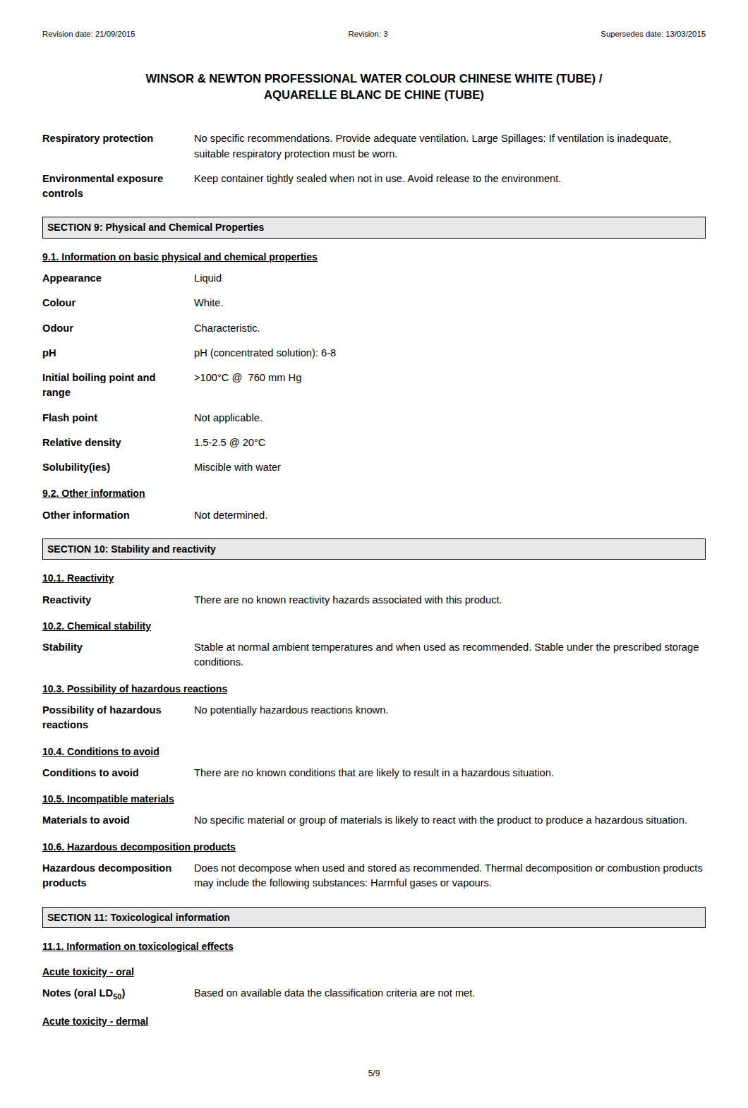Revision date: 21/09/2015 Revision: 3 Supersedes date: 13/03/2015
WINSOR & NEWTON PROFESSIONAL WATER COLOUR CHINESE WHITE (TUBE) /
AQUARELLE BLANC DE CHINE (TUBE)
Respiratory protection
No specific recommendations. Provide adequate ventilation. Large Spillages: If ventilation is inadequate, suitable respiratory protection must be worn.
Environmental exposure controls
Keep container tightly sealed when not in use. Avoid release to the environment.
SECTION 9: Physical and Chemical Properties
9.1. Information on basic physical and chemical properties
Appearance
Liquid
Colour
White.
Odour
Characteristic.
pH
pH (concentrated solution): 6-8
Initial boiling point and range
>100°C @ 760 mm Hg
Flash point
Not applicable.
Relative density
1.5-2.5 @ 20°C
Solubility(ies)
Miscible with water
9.2. Other information
Other information
Not determined.
SECTION 10: Stability and reactivity
10.1. Reactivity
Reactivity
There are no known reactivity hazards associated with this product.
10.2. Chemical stability
Stability
Stable at normal ambient temperatures and when used as recommended. Stable under the prescribed storage conditions.
10.3. Possibility of hazardous reactions
Possibility of hazardous reactions
No potentially hazardous reactions known.
10.4. Conditions to avoid
Conditions to avoid
There are no known conditions that are likely to result in a hazardous situation.
10.5. Incompatible materials
Materials to avoid
No specific material or group of materials is likely to react with the product to produce a hazardous situation.
10.6. Hazardous decomposition products
Hazardous decomposition products
Does not decompose when used and stored as recommended. Thermal decomposition or combustion products may include the following substances: Harmful gases or vapours.
SECTION 11: Toxicological information
11.1. Information on toxicological effects
Acute toxicity - oral
Notes (oral LD50)
Based on available data the classification criteria are not met.
Acute toxicity - dermal
5/9